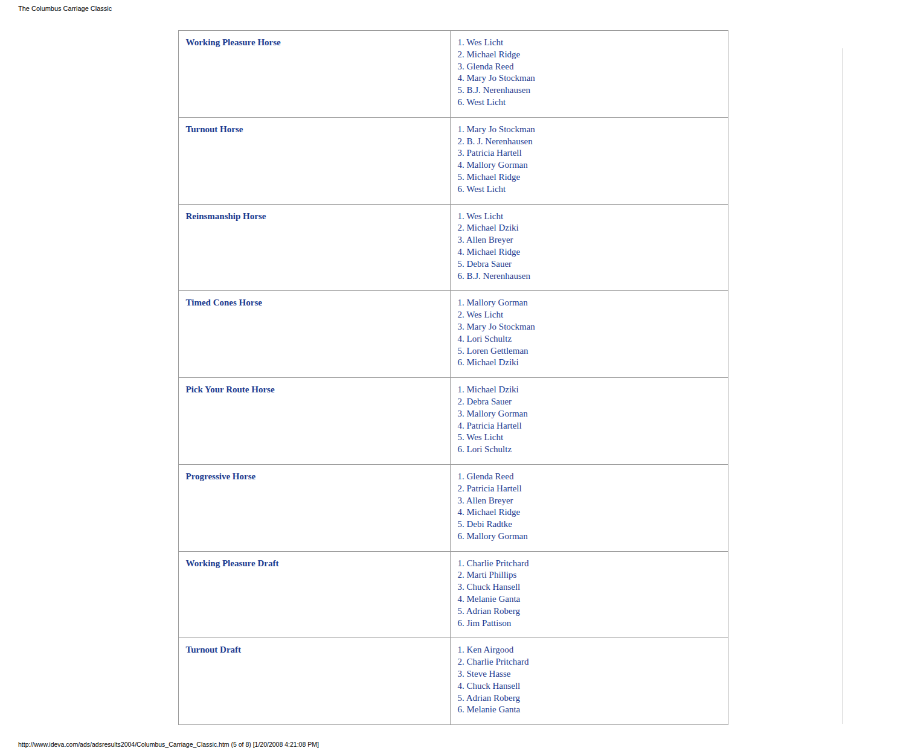The Columbus Carriage Classic
| Working Pleasure Horse | 1. Wes Licht 2. Michael Ridge 3. Glenda Reed 4. Mary Jo Stockman 5. B.J. Nerenhausen 6. West Licht |
| Turnout Horse | 1. Mary Jo Stockman 2. B. J. Nerenhausen 3. Patricia Hartell 4. Mallory Gorman 5. Michael Ridge 6. West Licht |
| Reinsmanship Horse | 1. Wes Licht 2. Michael Dziki 3. Allen Breyer 4. Michael Ridge 5. Debra Sauer 6. B.J. Nerenhausen |
| Timed Cones Horse | 1. Mallory Gorman 2. Wes Licht 3. Mary Jo Stockman 4. Lori Schultz 5. Loren Gettleman 6. Michael Dziki |
| Pick Your Route Horse | 1. Michael Dziki 2. Debra Sauer 3. Mallory Gorman 4. Patricia Hartell 5. Wes Licht 6. Lori Schultz |
| Progressive Horse | 1. Glenda Reed 2. Patricia Hartell 3. Allen Breyer 4. Michael Ridge 5. Debi Radtke 6. Mallory Gorman |
| Working Pleasure Draft | 1. Charlie Pritchard 2. Marti Phillips 3. Chuck Hansell 4. Melanie Ganta 5. Adrian Roberg 6. Jim Pattison |
| Turnout Draft | 1. Ken Airgood 2. Charlie Pritchard 3. Steve Hasse 4. Chuck Hansell 5. Adrian Roberg 6. Melanie Ganta |
http://www.ideva.com/ads/adsresults2004/Columbus_Carriage_Classic.htm (5 of 8) [1/20/2008 4:21:08 PM]